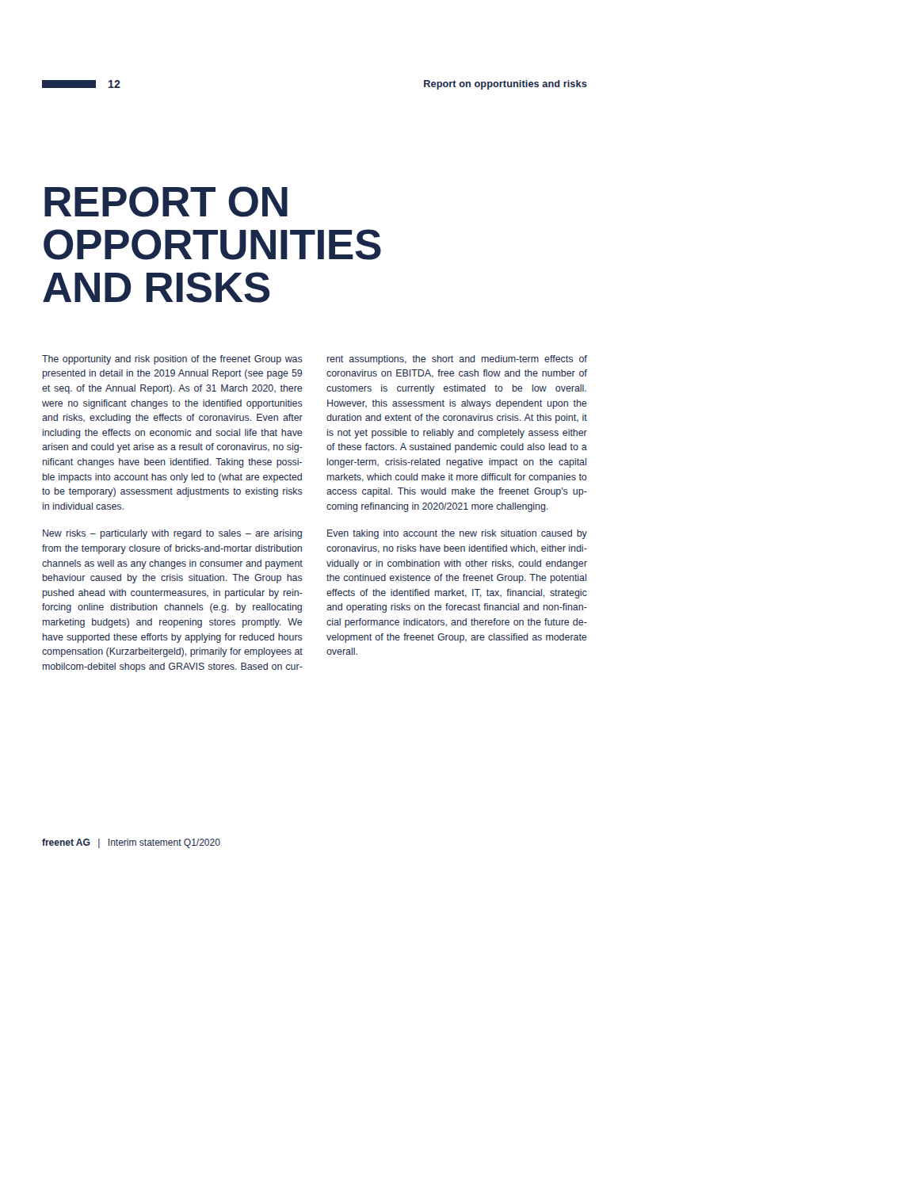12
Report on opportunities and risks
Report on
opportunities
and risks
The opportunity and risk position of the freenet Group was presented in detail in the 2019 Annual Report (see page 59 et seq. of the Annual Report). As of 31 March 2020, there were no significant changes to the identified opportunities and risks, excluding the effects of coronavirus. Even after including the effects on economic and social life that have arisen and could yet arise as a result of coronavirus, no significant changes have been identified. Taking these possible impacts into account has only led to (what are expected to be temporary) assessment adjustments to existing risks in individual cases.
New risks – particularly with regard to sales – are arising from the temporary closure of bricks-and-mortar distribution channels as well as any changes in consumer and payment behaviour caused by the crisis situation. The Group has pushed ahead with countermeasures, in particular by reinforcing online distribution channels (e.g. by reallocating marketing budgets) and reopening stores promptly. We have supported these efforts by applying for reduced hours compensation (Kurzarbeitergeld), primarily for employees at mobilcom-debitel shops and GRAVIS stores. Based on current assumptions, the short and medium-term effects of coronavirus on EBITDA, free cash flow and the number of customers is currently estimated to be low overall. However, this assessment is always dependent upon the duration and extent of the coronavirus crisis. At this point, it is not yet possible to reliably and completely assess either of these factors. A sustained pandemic could also lead to a longer-term, crisis-related negative impact on the capital markets, which could make it more difficult for companies to access capital. This would make the freenet Group's upcoming refinancing in 2020/2021 more challenging.
Even taking into account the new risk situation caused by coronavirus, no risks have been identified which, either individually or in combination with other risks, could endanger the continued existence of the freenet Group. The potential effects of the identified market, IT, tax, financial, strategic and operating risks on the forecast financial and non-financial performance indicators, and therefore on the future development of the freenet Group, are classified as moderate overall.
freenet AG | Interim statement Q1/2020